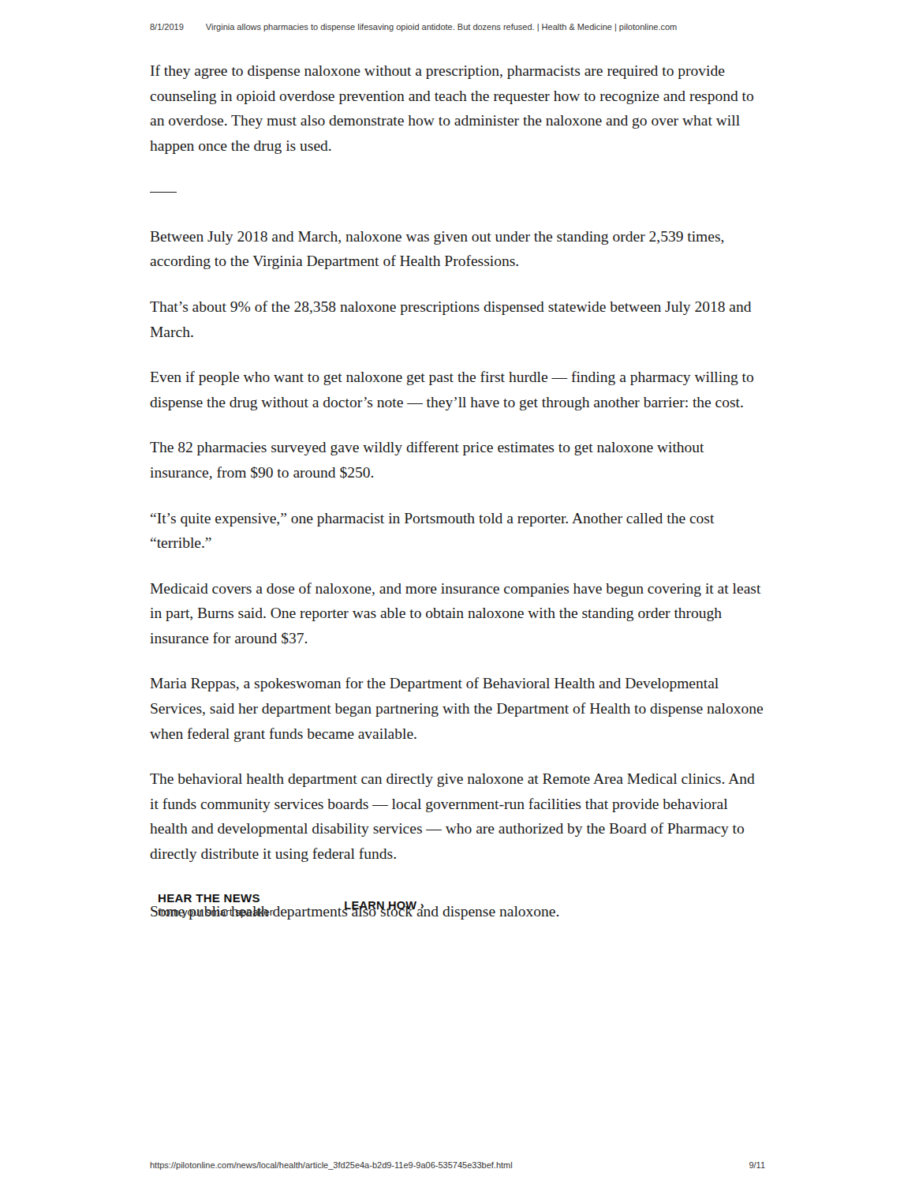8/1/2019 Virginia allows pharmacies to dispense lifesaving opioid antidote. But dozens refused. | Health & Medicine | pilotonline.com
If they agree to dispense naloxone without a prescription, pharmacists are required to provide counseling in opioid overdose prevention and teach the requester how to recognize and respond to an overdose. They must also demonstrate how to administer the naloxone and go over what will happen once the drug is used.
Between July 2018 and March, naloxone was given out under the standing order 2,539 times, according to the Virginia Department of Health Professions.
That’s about 9% of the 28,358 naloxone prescriptions dispensed statewide between July 2018 and March.
Even if people who want to get naloxone get past the first hurdle — finding a pharmacy willing to dispense the drug without a doctor’s note — they’ll have to get through another barrier: the cost.
The 82 pharmacies surveyed gave wildly different price estimates to get naloxone without insurance, from $90 to around $250.
“It’s quite expensive,” one pharmacist in Portsmouth told a reporter. Another called the cost “terrible.”
Medicaid covers a dose of naloxone, and more insurance companies have begun covering it at least in part, Burns said. One reporter was able to obtain naloxone with the standing order through insurance for around $37.
Maria Reppas, a spokeswoman for the Department of Behavioral Health and Developmental Services, said her department began partnering with the Department of Health to dispense naloxone when federal grant funds became available.
The behavioral health department can directly give naloxone at Remote Area Medical clinics. And it funds community services boards — local government-run facilities that provide behavioral health and developmental disability services — who are authorized by the Board of Pharmacy to directly distribute it using federal funds.
HEAR THE NEWSfrom your smart speaker
LEARN HOW ›
Some public health departments also stock and dispense naloxone.
https://pilotonline.com/news/local/health/article_3fd25e4a-b2d9-11e9-9a06-535745e33bef.html 9/11